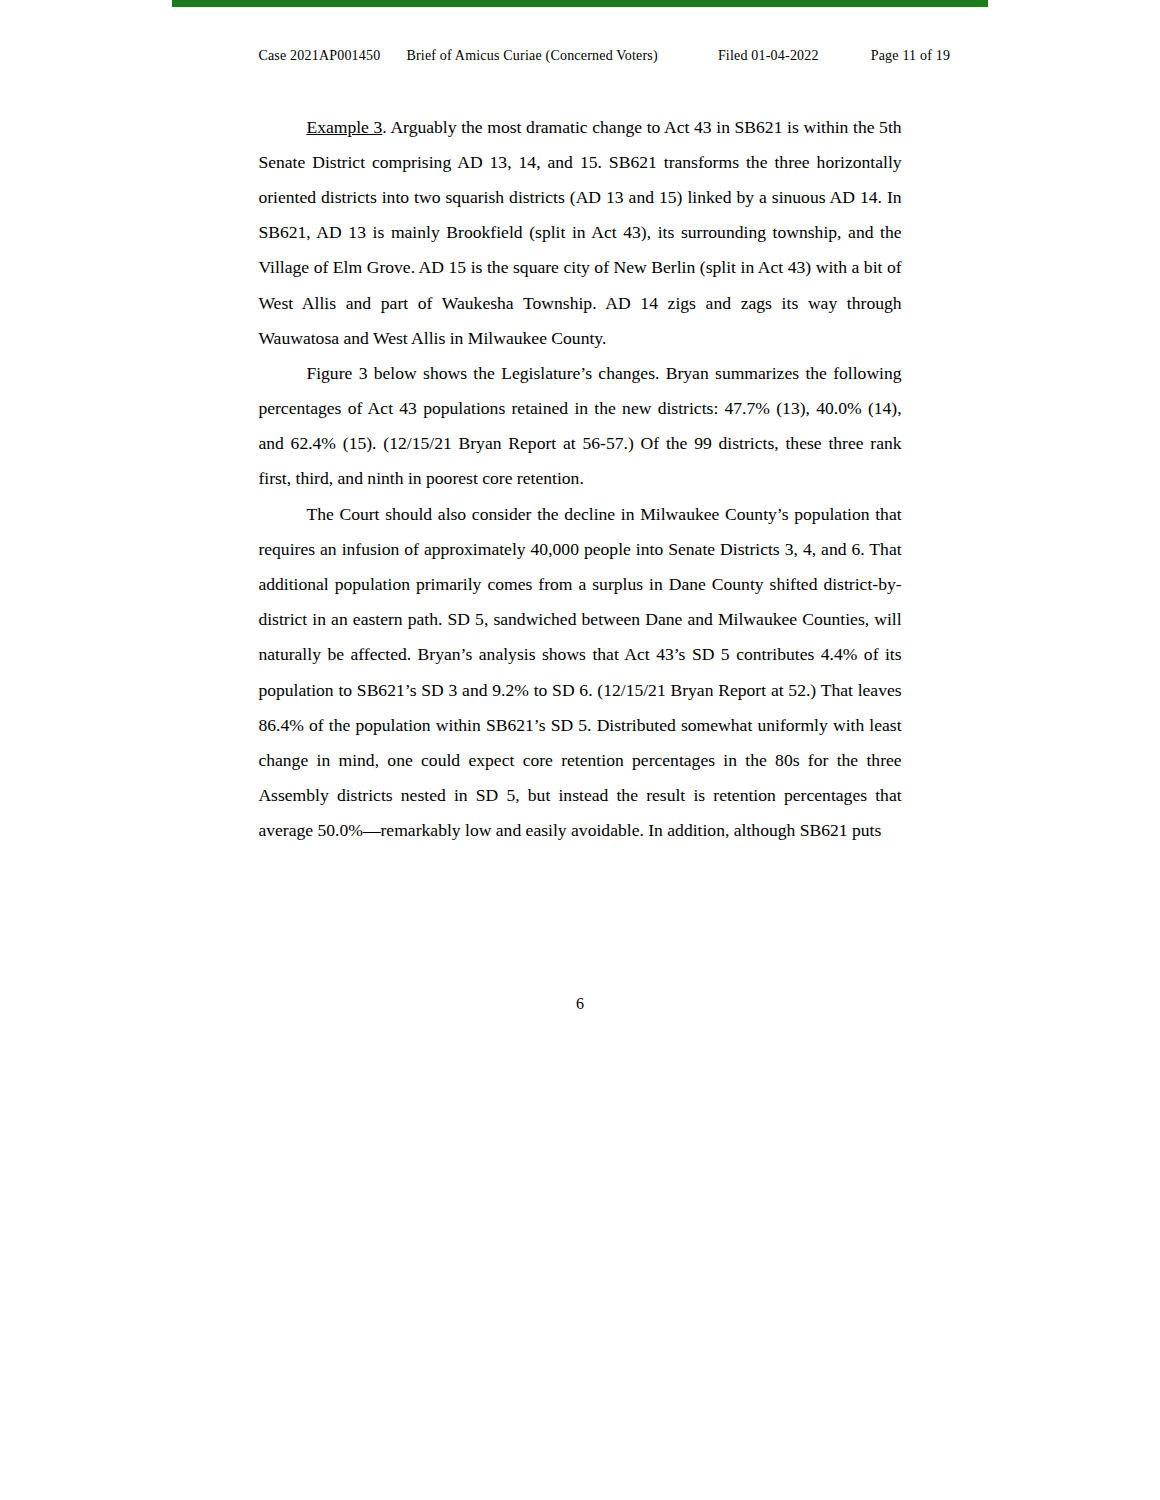Case 2021AP001450 Brief of Amicus Curiae (Concerned Voters) Filed 01-04-2022 Page 11 of 19
Example 3. Arguably the most dramatic change to Act 43 in SB621 is within the 5th Senate District comprising AD 13, 14, and 15. SB621 transforms the three horizontally oriented districts into two squarish districts (AD 13 and 15) linked by a sinuous AD 14. In SB621, AD 13 is mainly Brookfield (split in Act 43), its surrounding township, and the Village of Elm Grove. AD 15 is the square city of New Berlin (split in Act 43) with a bit of West Allis and part of Waukesha Township. AD 14 zigs and zags its way through Wauwatosa and West Allis in Milwaukee County.
Figure 3 below shows the Legislature’s changes. Bryan summarizes the following percentages of Act 43 populations retained in the new districts: 47.7% (13), 40.0% (14), and 62.4% (15). (12/15/21 Bryan Report at 56-57.) Of the 99 districts, these three rank first, third, and ninth in poorest core retention.
The Court should also consider the decline in Milwaukee County’s population that requires an infusion of approximately 40,000 people into Senate Districts 3, 4, and 6. That additional population primarily comes from a surplus in Dane County shifted district-by-district in an eastern path. SD 5, sandwiched between Dane and Milwaukee Counties, will naturally be affected. Bryan’s analysis shows that Act 43’s SD 5 contributes 4.4% of its population to SB621’s SD 3 and 9.2% to SD 6. (12/15/21 Bryan Report at 52.) That leaves 86.4% of the population within SB621’s SD 5. Distributed somewhat uniformly with least change in mind, one could expect core retention percentages in the 80s for the three Assembly districts nested in SD 5, but instead the result is retention percentages that average 50.0%—remarkably low and easily avoidable. In addition, although SB621 puts
6